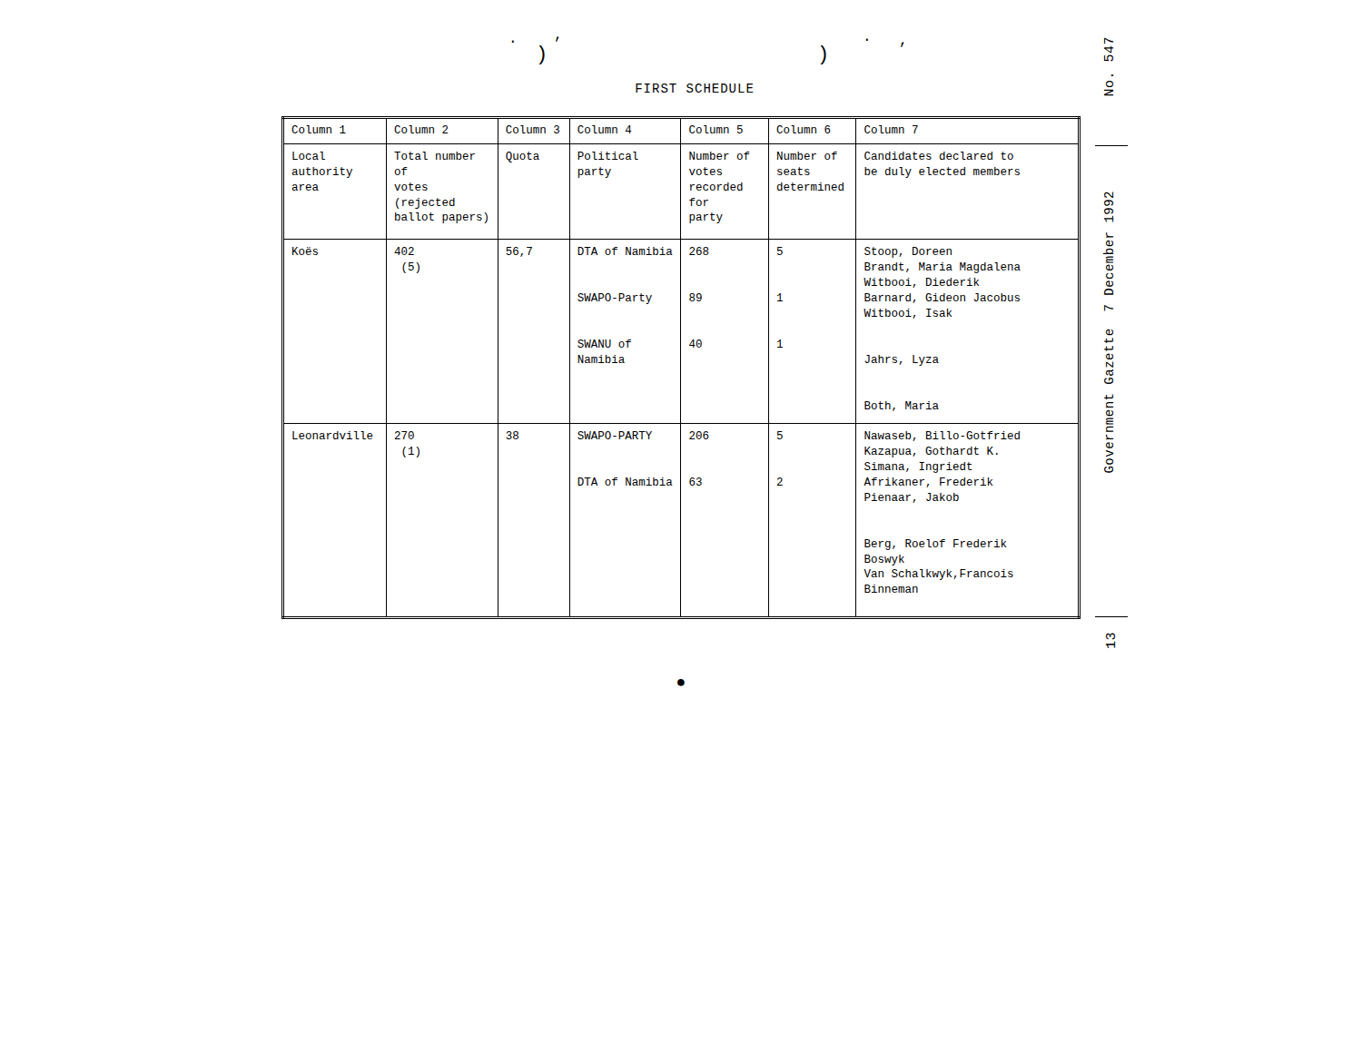No. 547
Government Gazette 7 December 1992
13
. , ) ) . ,
FIRST SCHEDULE
| Column 1 | Column 2 | Column 3 | Column 4 | Column 5 | Column 6 | Column 7 |
| --- | --- | --- | --- | --- | --- | --- |
| Local authority area | Total number of votes (rejected ballot papers) | Quota | Political party | Number of votes recorded for party | Number of seats determined | Candidates declared to be duly elected members |
| Koës | 402 (5) | 56,7 | DTA of Namibia SWAPO-Party SWANU of Namibia | 268 89 40 | 5 1 1 | Stoop, Doreen Brandt, Maria Magdalena Witbooi, Diederik Barnard, Gideon Jacobus Witbooi, Isak Jahrs, Lyza Both, Maria |
| Leonardville | 270 (1) | 38 | SWAPO-PARTY DTA of Namibia | 206 63 | 5 2 | Nawaseb, Billo-Gotfried Kazapua, Gothardt K. Simana, Ingriedt Afrikaner, Frederik Pienaar, Jakob Berg, Roelof Frederik Boswyk Van Schalkwyk,Francois Binneman |
●